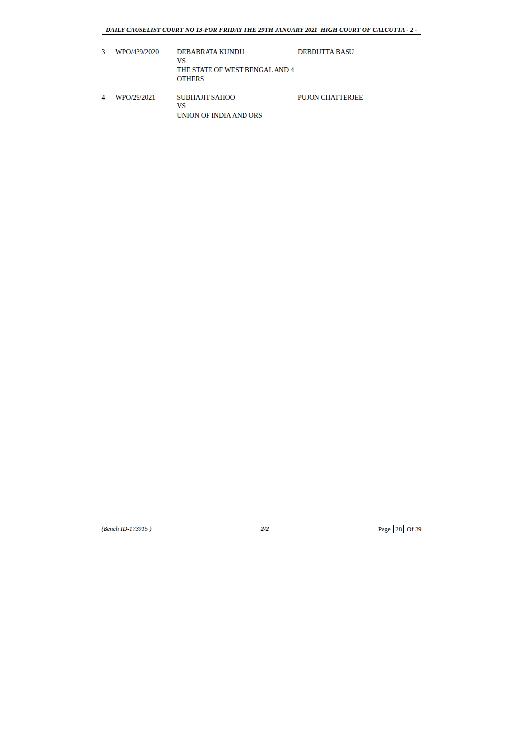DAILY CAUSELIST COURT NO 13-FOR FRIDAY THE 29TH JANUARY 2021 HIGH COURT OF CALCUTTA - 2 -
| 3 | WPO/439/2020 | DEBABRATA KUNDU VS THE STATE OF WEST BENGAL AND 4 OTHERS | DEBDUTTA BASU |
| 4 | WPO/29/2021 | SUBHAJIT SAHOO VS UNION OF INDIA AND ORS | PUJON CHATTERJEE |
(Bench ID-173915 )
2/2
Page 28 Of 39